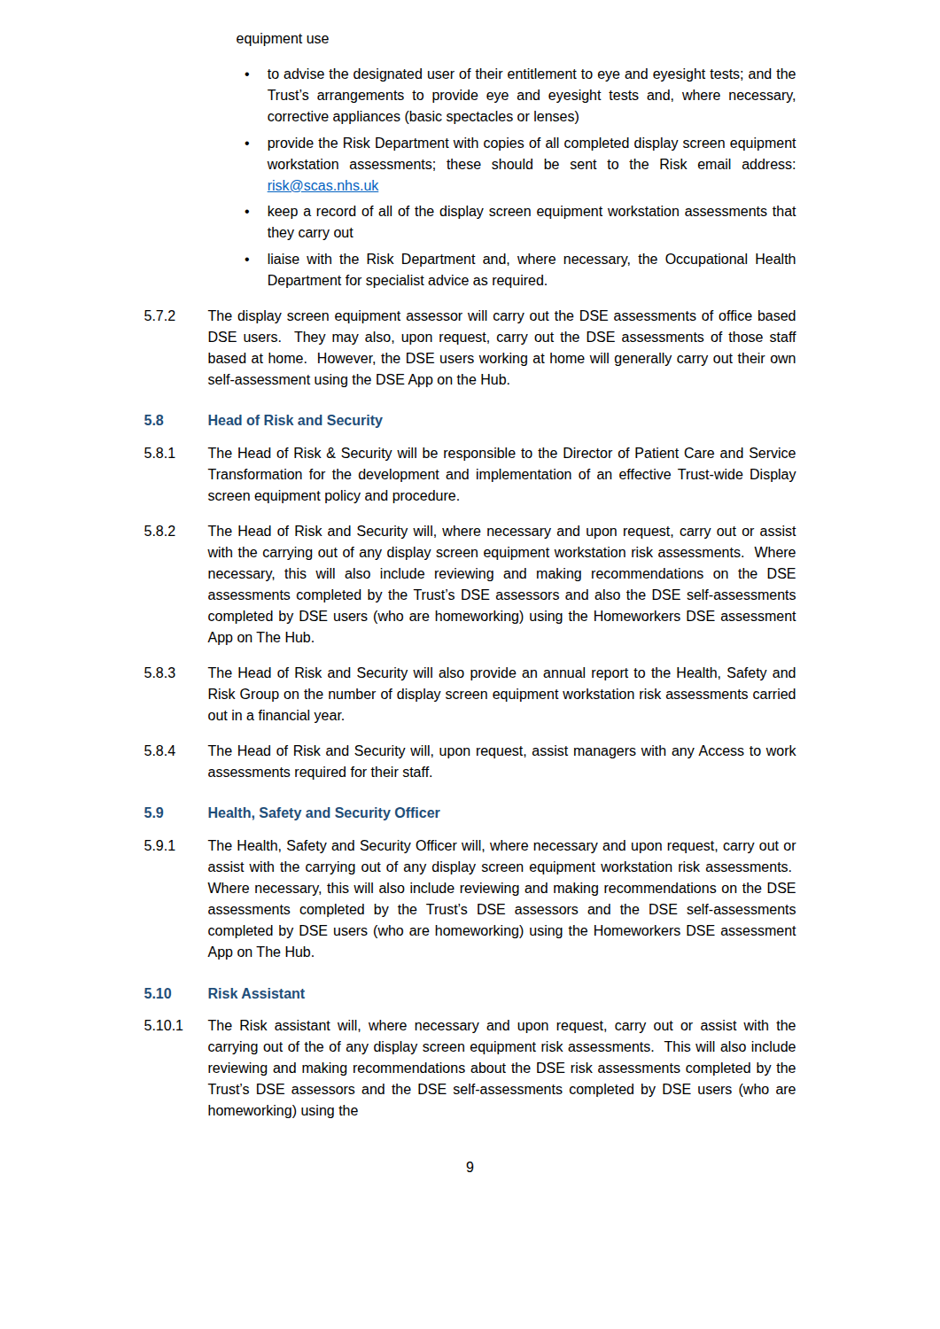equipment use
to advise the designated user of their entitlement to eye and eyesight tests; and the Trust’s arrangements to provide eye and eyesight tests and, where necessary, corrective appliances (basic spectacles or lenses)
provide the Risk Department with copies of all completed display screen equipment workstation assessments; these should be sent to the Risk email address: risk@scas.nhs.uk
keep a record of all of the display screen equipment workstation assessments that they carry out
liaise with the Risk Department and, where necessary, the Occupational Health Department for specialist advice as required.
5.7.2
The display screen equipment assessor will carry out the DSE assessments of office based DSE users. They may also, upon request, carry out the DSE assessments of those staff based at home. However, the DSE users working at home will generally carry out their own self-assessment using the DSE App on the Hub.
5.8 Head of Risk and Security
5.8.1
The Head of Risk & Security will be responsible to the Director of Patient Care and Service Transformation for the development and implementation of an effective Trust-wide Display screen equipment policy and procedure.
5.8.2
The Head of Risk and Security will, where necessary and upon request, carry out or assist with the carrying out of any display screen equipment workstation risk assessments. Where necessary, this will also include reviewing and making recommendations on the DSE assessments completed by the Trust’s DSE assessors and also the DSE self-assessments completed by DSE users (who are homeworking) using the Homeworkers DSE assessment App on The Hub.
5.8.3
The Head of Risk and Security will also provide an annual report to the Health, Safety and Risk Group on the number of display screen equipment workstation risk assessments carried out in a financial year.
5.8.4
The Head of Risk and Security will, upon request, assist managers with any Access to work assessments required for their staff.
5.9 Health, Safety and Security Officer
5.9.1
The Health, Safety and Security Officer will, where necessary and upon request, carry out or assist with the carrying out of any display screen equipment workstation risk assessments. Where necessary, this will also include reviewing and making recommendations on the DSE assessments completed by the Trust’s DSE assessors and the DSE self-assessments completed by DSE users (who are homeworking) using the Homeworkers DSE assessment App on The Hub.
5.10 Risk Assistant
5.10.1
The Risk assistant will, where necessary and upon request, carry out or assist with the carrying out of the of any display screen equipment risk assessments. This will also include reviewing and making recommendations about the DSE risk assessments completed by the Trust’s DSE assessors and the DSE self-assessments completed by DSE users (who are homeworking) using the
9